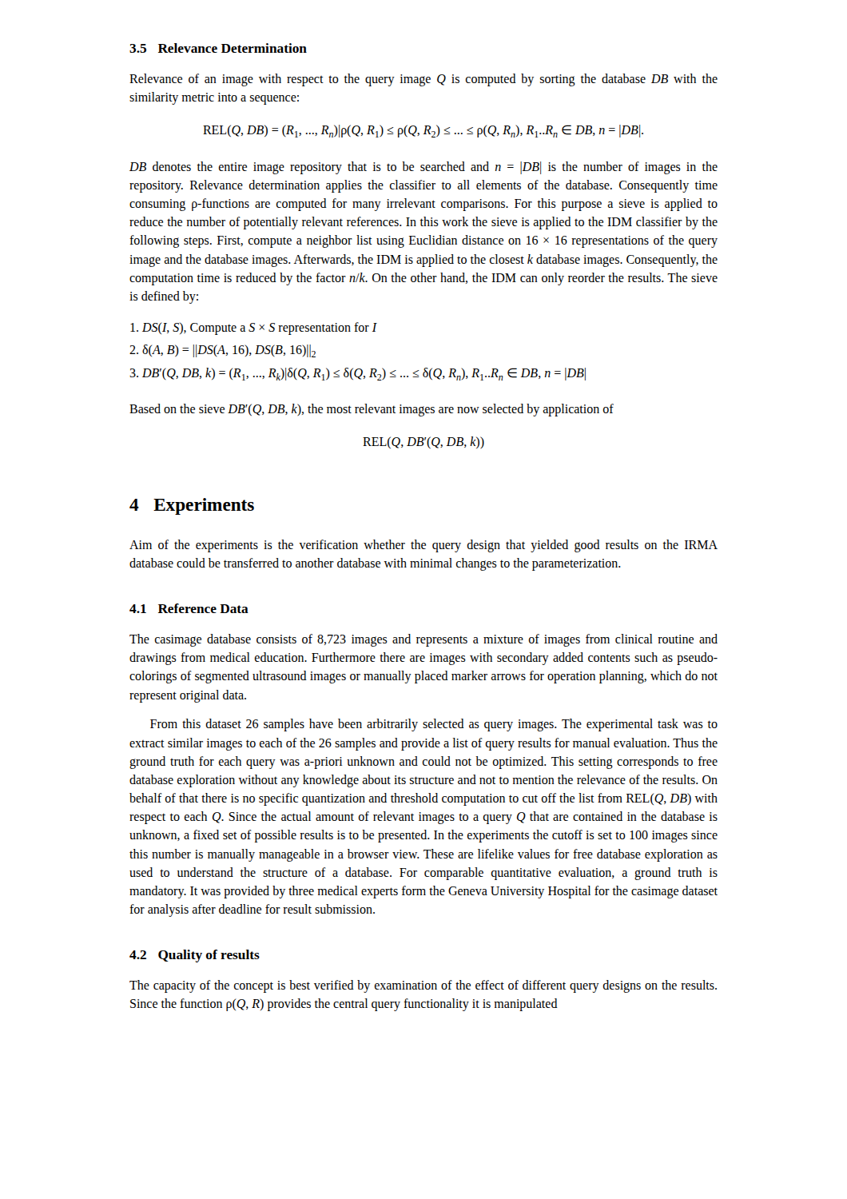3.5 Relevance Determination
Relevance of an image with respect to the query image Q is computed by sorting the database DB with the similarity metric into a sequence:
REL(Q, DB) = (R1, ..., Rn)|ρ(Q, R1) ≤ ρ(Q, R2) ≤ ... ≤ ρ(Q, Rn), R1..Rn ∈ DB, n = |DB|.
DB denotes the entire image repository that is to be searched and n = |DB| is the number of images in the repository. Relevance determination applies the classifier to all elements of the database. Consequently time consuming ρ-functions are computed for many irrelevant comparisons. For this purpose a sieve is applied to reduce the number of potentially relevant references. In this work the sieve is applied to the IDM classifier by the following steps. First, compute a neighbor list using Euclidian distance on 16 × 16 representations of the query image and the database images. Afterwards, the IDM is applied to the closest k database images. Consequently, the computation time is reduced by the factor n/k. On the other hand, the IDM can only reorder the results. The sieve is defined by:
1. DS(I, S), Compute a S × S representation for I
2. δ(A, B) = ||DS(A, 16), DS(B, 16)||2
3. DB′(Q, DB, k) = (R1, ..., Rk)|δ(Q, R1) ≤ δ(Q, R2) ≤ ... ≤ δ(Q, Rn), R1..Rn ∈ DB, n = |DB|
Based on the sieve DB′(Q, DB, k), the most relevant images are now selected by application of
REL(Q, DB′(Q, DB, k))
4 Experiments
Aim of the experiments is the verification whether the query design that yielded good results on the IRMA database could be transferred to another database with minimal changes to the parameterization.
4.1 Reference Data
The casimage database consists of 8,723 images and represents a mixture of images from clinical routine and drawings from medical education. Furthermore there are images with secondary added contents such as pseudo-colorings of segmented ultrasound images or manually placed marker arrows for operation planning, which do not represent original data.
From this dataset 26 samples have been arbitrarily selected as query images. The experimental task was to extract similar images to each of the 26 samples and provide a list of query results for manual evaluation. Thus the ground truth for each query was a-priori unknown and could not be optimized. This setting corresponds to free database exploration without any knowledge about its structure and not to mention the relevance of the results. On behalf of that there is no specific quantization and threshold computation to cut off the list from REL(Q, DB) with respect to each Q. Since the actual amount of relevant images to a query Q that are contained in the database is unknown, a fixed set of possible results is to be presented. In the experiments the cutoff is set to 100 images since this number is manually manageable in a browser view. These are lifelike values for free database exploration as used to understand the structure of a database. For comparable quantitative evaluation, a ground truth is mandatory. It was provided by three medical experts form the Geneva University Hospital for the casimage dataset for analysis after deadline for result submission.
4.2 Quality of results
The capacity of the concept is best verified by examination of the effect of different query designs on the results. Since the function ρ(Q, R) provides the central query functionality it is manipulated